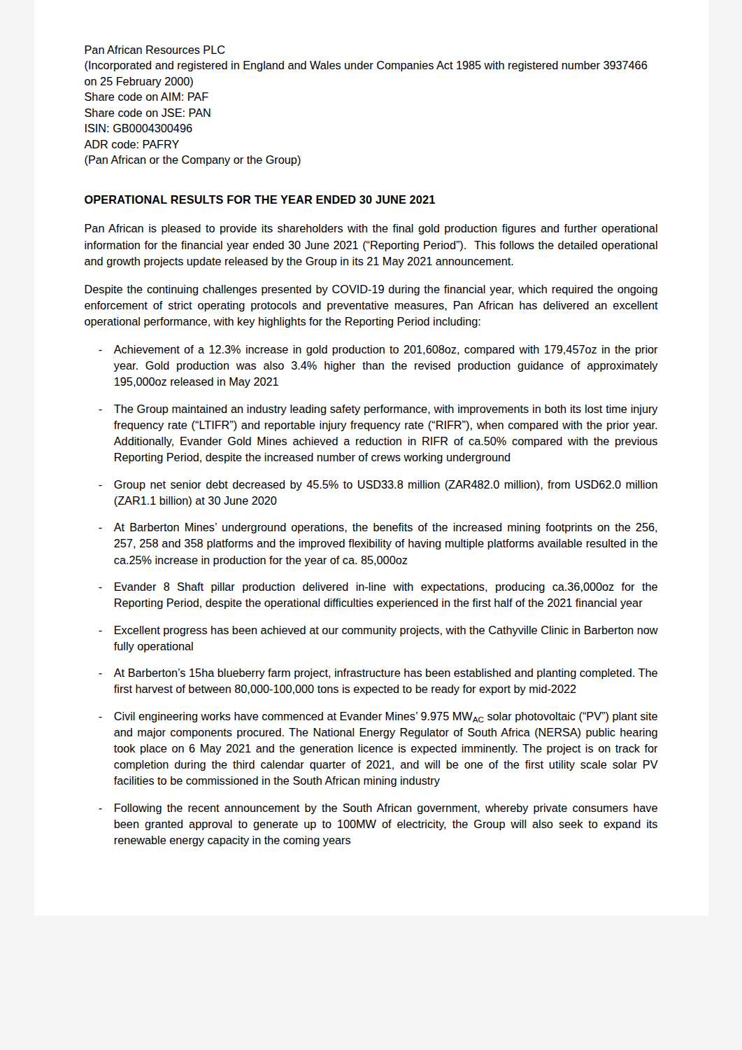Pan African Resources PLC
(Incorporated and registered in England and Wales under Companies Act 1985 with registered number 3937466 on 25 February 2000)
Share code on AIM: PAF
Share code on JSE: PAN
ISIN: GB0004300496
ADR code: PAFRY
(Pan African or the Company or the Group)
Operational results for the year ended 30 June 2021
Pan African is pleased to provide its shareholders with the final gold production figures and further operational information for the financial year ended 30 June 2021 (“Reporting Period”). This follows the detailed operational and growth projects update released by the Group in its 21 May 2021 announcement.
Despite the continuing challenges presented by COVID-19 during the financial year, which required the ongoing enforcement of strict operating protocols and preventative measures, Pan African has delivered an excellent operational performance, with key highlights for the Reporting Period including:
Achievement of a 12.3% increase in gold production to 201,608oz, compared with 179,457oz in the prior year. Gold production was also 3.4% higher than the revised production guidance of approximately 195,000oz released in May 2021
The Group maintained an industry leading safety performance, with improvements in both its lost time injury frequency rate (“LTIFR”) and reportable injury frequency rate (“RIFR”), when compared with the prior year. Additionally, Evander Gold Mines achieved a reduction in RIFR of ca.50% compared with the previous Reporting Period, despite the increased number of crews working underground
Group net senior debt decreased by 45.5% to USD33.8 million (ZAR482.0 million), from USD62.0 million (ZAR1.1 billion) at 30 June 2020
At Barberton Mines’ underground operations, the benefits of the increased mining footprints on the 256, 257, 258 and 358 platforms and the improved flexibility of having multiple platforms available resulted in the ca.25% increase in production for the year of ca. 85,000oz
Evander 8 Shaft pillar production delivered in-line with expectations, producing ca.36,000oz for the Reporting Period, despite the operational difficulties experienced in the first half of the 2021 financial year
Excellent progress has been achieved at our community projects, with the Cathyville Clinic in Barberton now fully operational
At Barberton’s 15ha blueberry farm project, infrastructure has been established and planting completed. The first harvest of between 80,000-100,000 tons is expected to be ready for export by mid-2022
Civil engineering works have commenced at Evander Mines’ 9.975 MWAC solar photovoltaic (“PV”) plant site and major components procured. The National Energy Regulator of South Africa (NERSA) public hearing took place on 6 May 2021 and the generation licence is expected imminently. The project is on track for completion during the third calendar quarter of 2021, and will be one of the first utility scale solar PV facilities to be commissioned in the South African mining industry
Following the recent announcement by the South African government, whereby private consumers have been granted approval to generate up to 100MW of electricity, the Group will also seek to expand its renewable energy capacity in the coming years